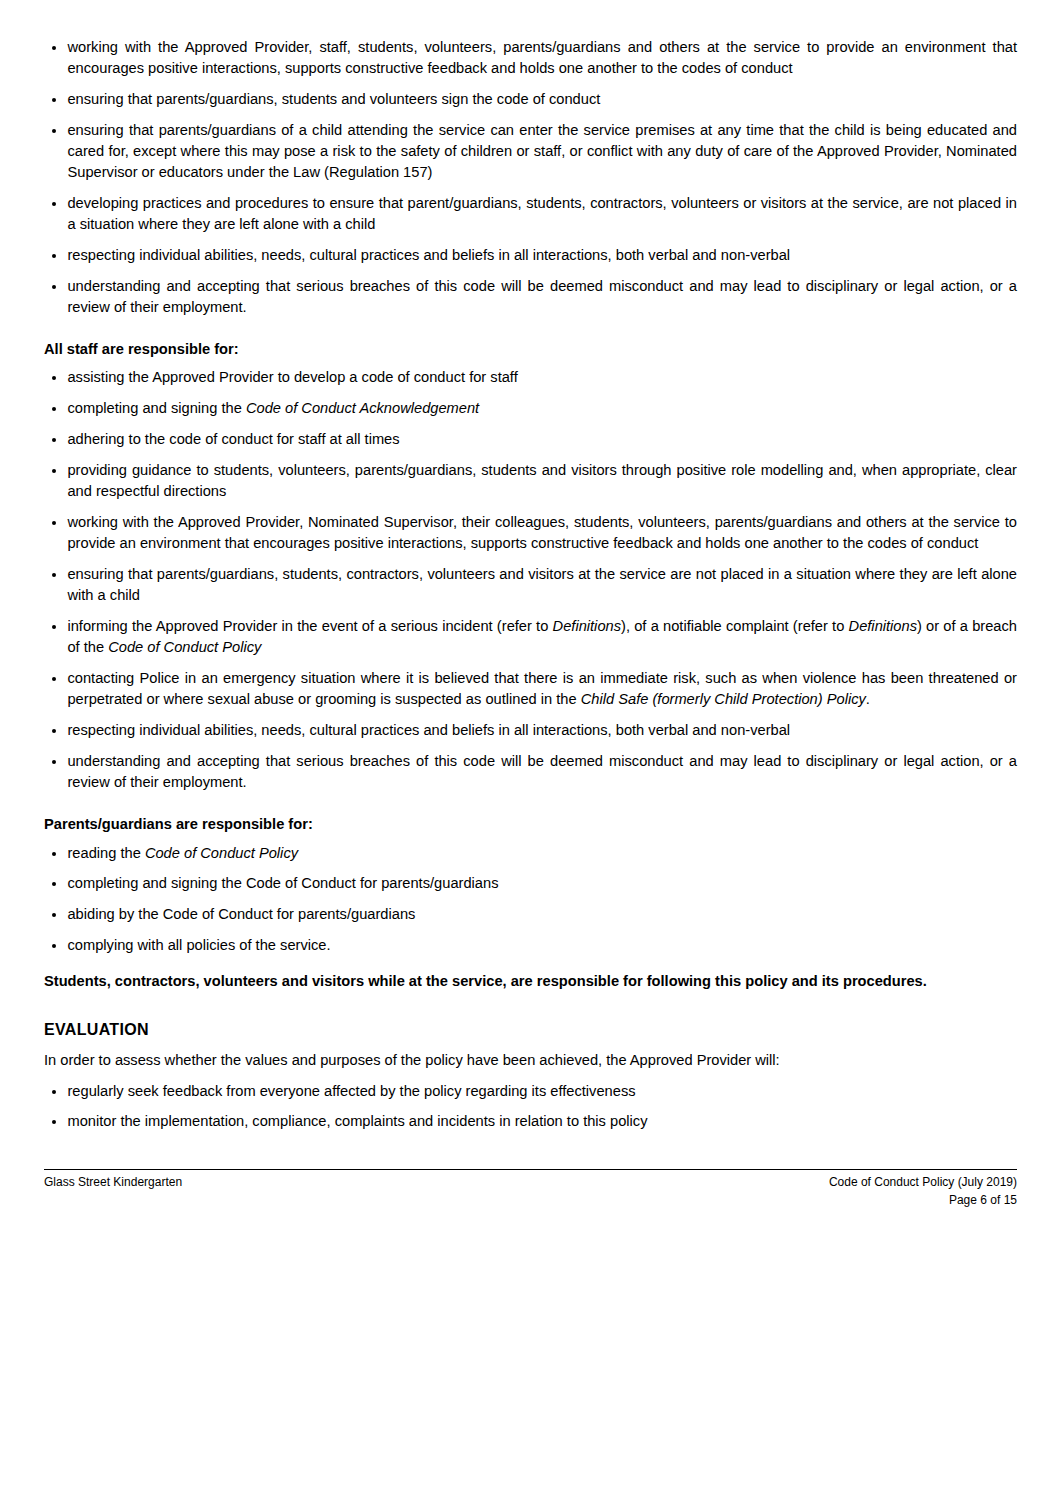working with the Approved Provider, staff, students, volunteers, parents/guardians and others at the service to provide an environment that encourages positive interactions, supports constructive feedback and holds one another to the codes of conduct
ensuring that parents/guardians, students and volunteers sign the code of conduct
ensuring that parents/guardians of a child attending the service can enter the service premises at any time that the child is being educated and cared for, except where this may pose a risk to the safety of children or staff, or conflict with any duty of care of the Approved Provider, Nominated Supervisor or educators under the Law (Regulation 157)
developing practices and procedures to ensure that parent/guardians, students, contractors, volunteers or visitors at the service, are not placed in a situation where they are left alone with a child
respecting individual abilities, needs, cultural practices and beliefs in all interactions, both verbal and non-verbal
understanding and accepting that serious breaches of this code will be deemed misconduct and may lead to disciplinary or legal action, or a review of their employment.
All staff are responsible for:
assisting the Approved Provider to develop a code of conduct for staff
completing and signing the Code of Conduct Acknowledgement
adhering to the code of conduct for staff at all times
providing guidance to students, volunteers, parents/guardians, students and visitors through positive role modelling and, when appropriate, clear and respectful directions
working with the Approved Provider, Nominated Supervisor, their colleagues, students, volunteers, parents/guardians and others at the service to provide an environment that encourages positive interactions, supports constructive feedback and holds one another to the codes of conduct
ensuring that parents/guardians, students, contractors, volunteers and visitors at the service are not placed in a situation where they are left alone with a child
informing the Approved Provider in the event of a serious incident (refer to Definitions), of a notifiable complaint (refer to Definitions) or of a breach of the Code of Conduct Policy
contacting Police in an emergency situation where it is believed that there is an immediate risk, such as when violence has been threatened or perpetrated or where sexual abuse or grooming is suspected as outlined in the Child Safe (formerly Child Protection) Policy.
respecting individual abilities, needs, cultural practices and beliefs in all interactions, both verbal and non-verbal
understanding and accepting that serious breaches of this code will be deemed misconduct and may lead to disciplinary or legal action, or a review of their employment.
Parents/guardians are responsible for:
reading the Code of Conduct Policy
completing and signing the Code of Conduct for parents/guardians
abiding by the Code of Conduct for parents/guardians
complying with all policies of the service.
Students, contractors, volunteers and visitors while at the service, are responsible for following this policy and its procedures.
EVALUATION
In order to assess whether the values and purposes of the policy have been achieved, the Approved Provider will:
regularly seek feedback from everyone affected by the policy regarding its effectiveness
monitor the implementation, compliance, complaints and incidents in relation to this policy
Glass Street Kindergarten
Code of Conduct Policy (July 2019)
Page 6 of 15